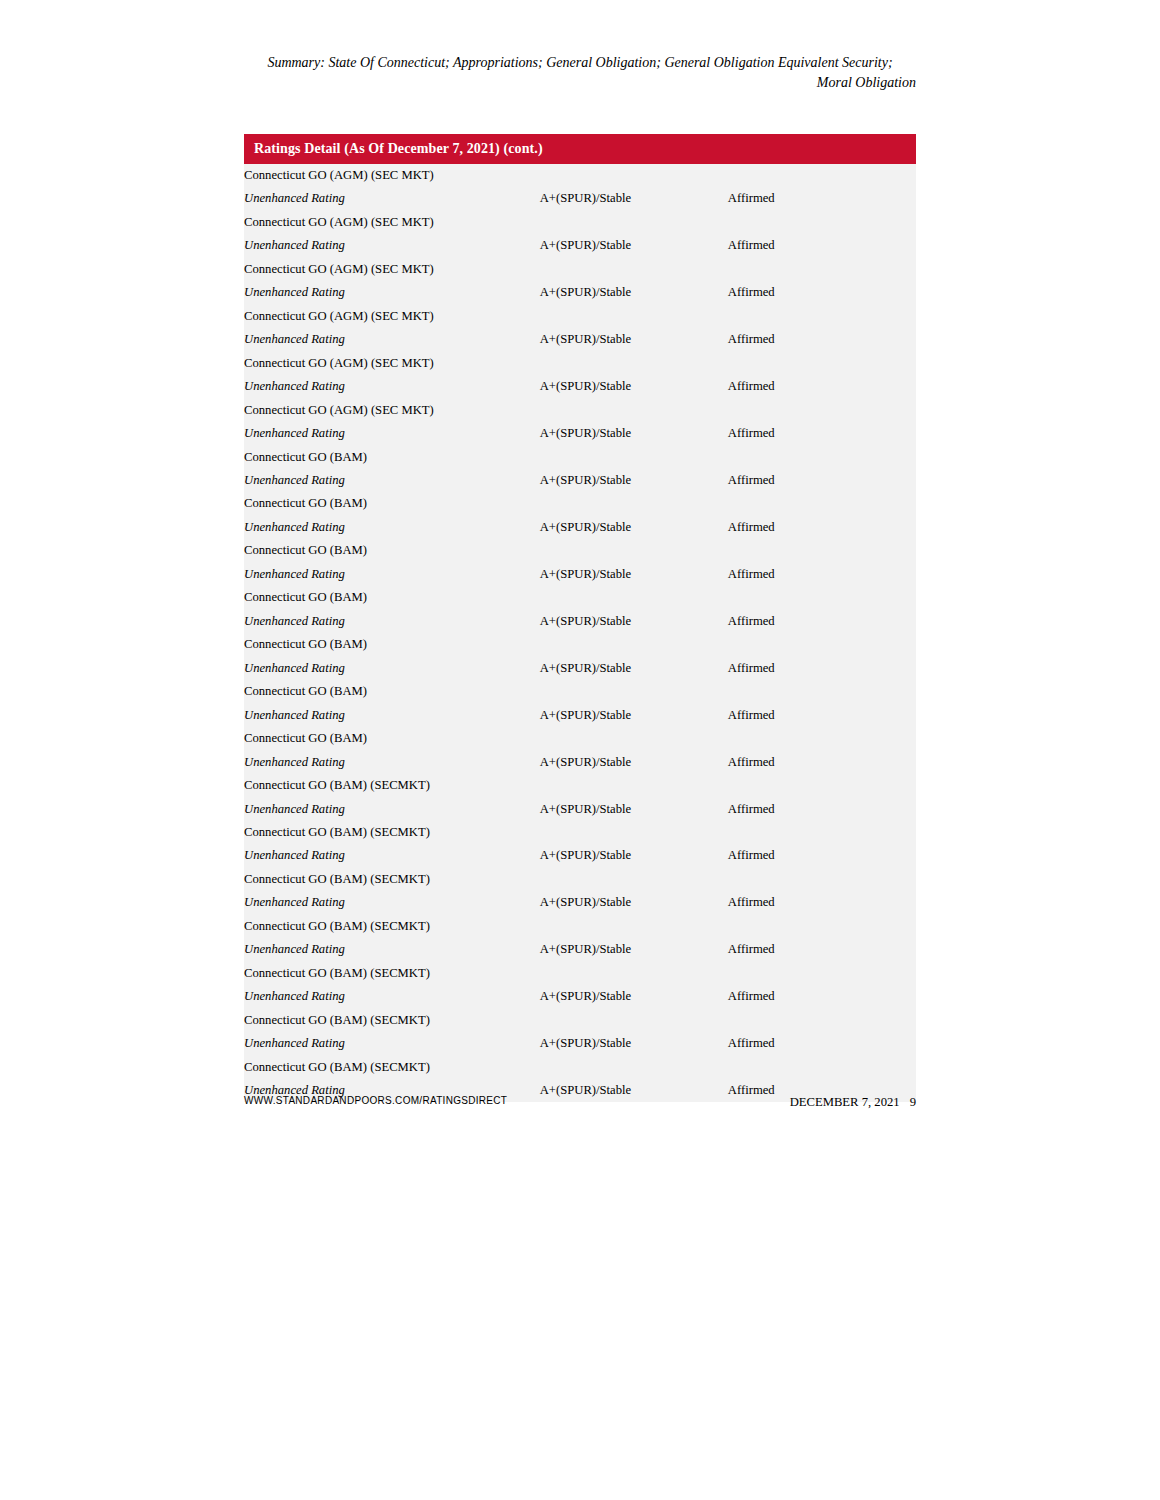Summary: State Of Connecticut; Appropriations; General Obligation; General Obligation Equivalent Security; Moral Obligation
Ratings Detail (As Of December 7, 2021) (cont.)
| Connecticut GO (AGM) (SEC MKT) | | |
| Unenhanced Rating | A+(SPUR)/Stable | Affirmed |
| Connecticut GO (AGM) (SEC MKT) | | |
| Unenhanced Rating | A+(SPUR)/Stable | Affirmed |
| Connecticut GO (AGM) (SEC MKT) | | |
| Unenhanced Rating | A+(SPUR)/Stable | Affirmed |
| Connecticut GO (AGM) (SEC MKT) | | |
| Unenhanced Rating | A+(SPUR)/Stable | Affirmed |
| Connecticut GO (AGM) (SEC MKT) | | |
| Unenhanced Rating | A+(SPUR)/Stable | Affirmed |
| Connecticut GO (AGM) (SEC MKT) | | |
| Unenhanced Rating | A+(SPUR)/Stable | Affirmed |
| Connecticut GO (BAM) | | |
| Unenhanced Rating | A+(SPUR)/Stable | Affirmed |
| Connecticut GO (BAM) | | |
| Unenhanced Rating | A+(SPUR)/Stable | Affirmed |
| Connecticut GO (BAM) | | |
| Unenhanced Rating | A+(SPUR)/Stable | Affirmed |
| Connecticut GO (BAM) | | |
| Unenhanced Rating | A+(SPUR)/Stable | Affirmed |
| Connecticut GO (BAM) | | |
| Unenhanced Rating | A+(SPUR)/Stable | Affirmed |
| Connecticut GO (BAM) | | |
| Unenhanced Rating | A+(SPUR)/Stable | Affirmed |
| Connecticut GO (BAM) | | |
| Unenhanced Rating | A+(SPUR)/Stable | Affirmed |
| Connecticut GO (BAM) (SECMKT) | | |
| Unenhanced Rating | A+(SPUR)/Stable | Affirmed |
| Connecticut GO (BAM) (SECMKT) | | |
| Unenhanced Rating | A+(SPUR)/Stable | Affirmed |
| Connecticut GO (BAM) (SECMKT) | | |
| Unenhanced Rating | A+(SPUR)/Stable | Affirmed |
| Connecticut GO (BAM) (SECMKT) | | |
| Unenhanced Rating | A+(SPUR)/Stable | Affirmed |
| Connecticut GO (BAM) (SECMKT) | | |
| Unenhanced Rating | A+(SPUR)/Stable | Affirmed |
| Connecticut GO (BAM) (SECMKT) | | |
| Unenhanced Rating | A+(SPUR)/Stable | Affirmed |
| Connecticut GO (BAM) (SECMKT) | | |
| Unenhanced Rating | A+(SPUR)/Stable | Affirmed |
WWW.STANDARDANDPOORS.COM/RATINGSDIRECT
DECEMBER 7, 20219